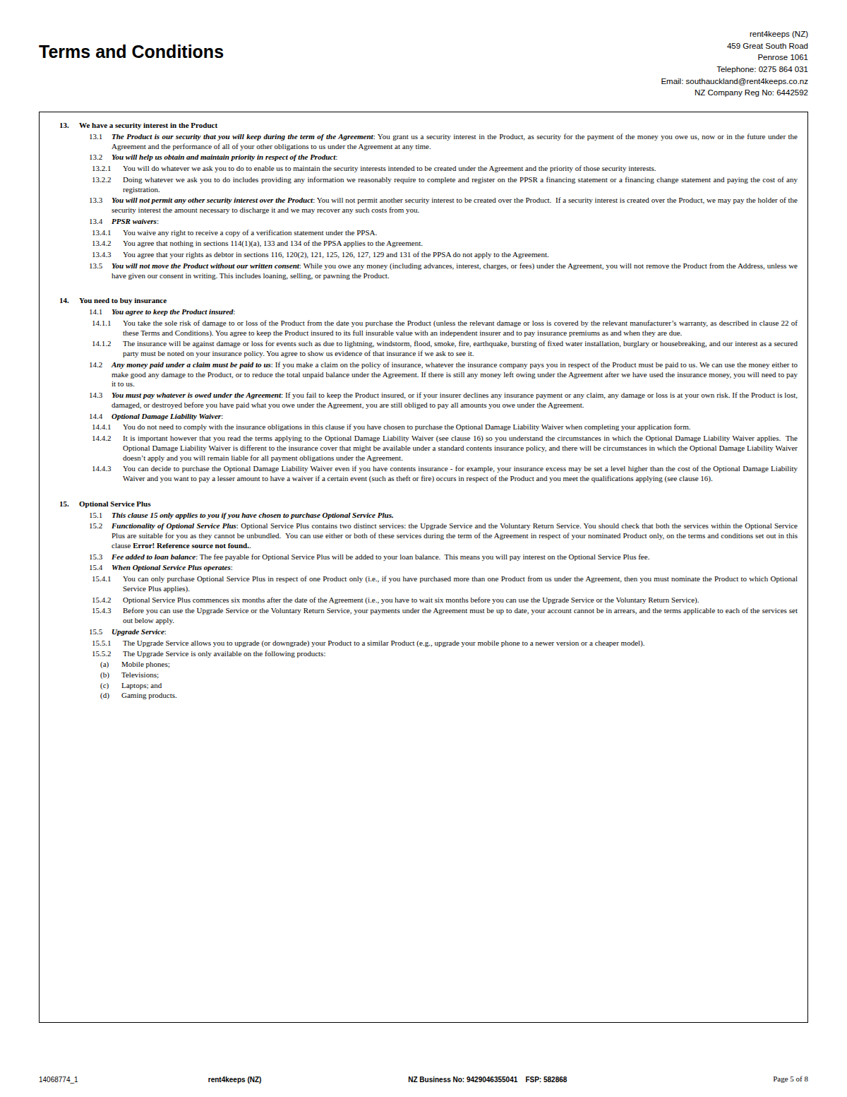Terms and Conditions
rent4keeps (NZ)
459 Great South Road
Penrose 1061
Telephone: 0275 864 031
Email: southauckland@rent4keeps.co.nz
NZ Company Reg No: 6442592
13.
We have a security interest in the Product
13.1
The Product is our security that you will keep during the term of the Agreement: You grant us a security interest in the Product, as security for the payment of the money you owe us, now or in the future under the Agreement and the performance of all of your other obligations to us under the Agreement at any time.
13.2
You will help us obtain and maintain priority in respect of the Product:
13.2.1
You will do whatever we ask you to do to enable us to maintain the security interests intended to be created under the Agreement and the priority of those security interests.
13.2.2
Doing whatever we ask you to do includes providing any information we reasonably require to complete and register on the PPSR a financing statement or a financing change statement and paying the cost of any registration.
13.3
You will not permit any other security interest over the Product: You will not permit another security interest to be created over the Product. If a security interest is created over the Product, we may pay the holder of the security interest the amount necessary to discharge it and we may recover any such costs from you.
13.4
PPSR waivers:
13.4.1
You waive any right to receive a copy of a verification statement under the PPSA.
13.4.2
You agree that nothing in sections 114(1)(a), 133 and 134 of the PPSA applies to the Agreement.
13.4.3
You agree that your rights as debtor in sections 116, 120(2), 121, 125, 126, 127, 129 and 131 of the PPSA do not apply to the Agreement.
13.5
You will not move the Product without our written consent: While you owe any money (including advances, interest, charges, or fees) under the Agreement, you will not remove the Product from the Address, unless we have given our consent in writing. This includes loaning, selling, or pawning the Product.
14.
You need to buy insurance
14.1
You agree to keep the Product insured:
14.1.1
You take the sole risk of damage to or loss of the Product from the date you purchase the Product (unless the relevant damage or loss is covered by the relevant manufacturer’s warranty, as described in clause 22 of these Terms and Conditions). You agree to keep the Product insured to its full insurable value with an independent insurer and to pay insurance premiums as and when they are due.
14.1.2
The insurance will be against damage or loss for events such as due to lightning, windstorm, flood, smoke, fire, earthquake, bursting of fixed water installation, burglary or housebreaking, and our interest as a secured party must be noted on your insurance policy. You agree to show us evidence of that insurance if we ask to see it.
14.2
Any money paid under a claim must be paid to us: If you make a claim on the policy of insurance, whatever the insurance company pays you in respect of the Product must be paid to us. We can use the money either to make good any damage to the Product, or to reduce the total unpaid balance under the Agreement. If there is still any money left owing under the Agreement after we have used the insurance money, you will need to pay it to us.
14.3
You must pay whatever is owed under the Agreement: If you fail to keep the Product insured, or if your insurer declines any insurance payment or any claim, any damage or loss is at your own risk. If the Product is lost, damaged, or destroyed before you have paid what you owe under the Agreement, you are still obliged to pay all amounts you owe under the Agreement.
14.4
Optional Damage Liability Waiver:
14.4.1
You do not need to comply with the insurance obligations in this clause if you have chosen to purchase the Optional Damage Liability Waiver when completing your application form.
14.4.2
It is important however that you read the terms applying to the Optional Damage Liability Waiver (see clause 16) so you understand the circumstances in which the Optional Damage Liability Waiver applies. The Optional Damage Liability Waiver is different to the insurance cover that might be available under a standard contents insurance policy, and there will be circumstances in which the Optional Damage Liability Waiver doesn’t apply and you will remain liable for all payment obligations under the Agreement.
14.4.3
You can decide to purchase the Optional Damage Liability Waiver even if you have contents insurance - for example, your insurance excess may be set a level higher than the cost of the Optional Damage Liability Waiver and you want to pay a lesser amount to have a waiver if a certain event (such as theft or fire) occurs in respect of the Product and you meet the qualifications applying (see clause 16).
15.
Optional Service Plus
15.1
This clause 15 only applies to you if you have chosen to purchase Optional Service Plus.
15.2
Functionality of Optional Service Plus: Optional Service Plus contains two distinct services: the Upgrade Service and the Voluntary Return Service. You should check that both the services within the Optional Service Plus are suitable for you as they cannot be unbundled. You can use either or both of these services during the term of the Agreement in respect of your nominated Product only, on the terms and conditions set out in this clause Error! Reference source not found..
15.3
Fee added to loan balance: The fee payable for Optional Service Plus will be added to your loan balance. This means you will pay interest on the Optional Service Plus fee.
15.4
When Optional Service Plus operates:
15.4.1
You can only purchase Optional Service Plus in respect of one Product only (i.e., if you have purchased more than one Product from us under the Agreement, then you must nominate the Product to which Optional Service Plus applies).
15.4.2
Optional Service Plus commences six months after the date of the Agreement (i.e., you have to wait six months before you can use the Upgrade Service or the Voluntary Return Service).
15.4.3
Before you can use the Upgrade Service or the Voluntary Return Service, your payments under the Agreement must be up to date, your account cannot be in arrears, and the terms applicable to each of the services set out below apply.
15.5
Upgrade Service:
15.5.1
The Upgrade Service allows you to upgrade (or downgrade) your Product to a similar Product (e.g., upgrade your mobile phone to a newer version or a cheaper model).
15.5.2
The Upgrade Service is only available on the following products:
(a)
Mobile phones;
(b)
Televisions;
(c)
Laptops; and
(d)
Gaming products.
14068774_1
rent4keeps (NZ)
NZ Business No: 9429046355041 FSP: 582868
Page 5 of 8